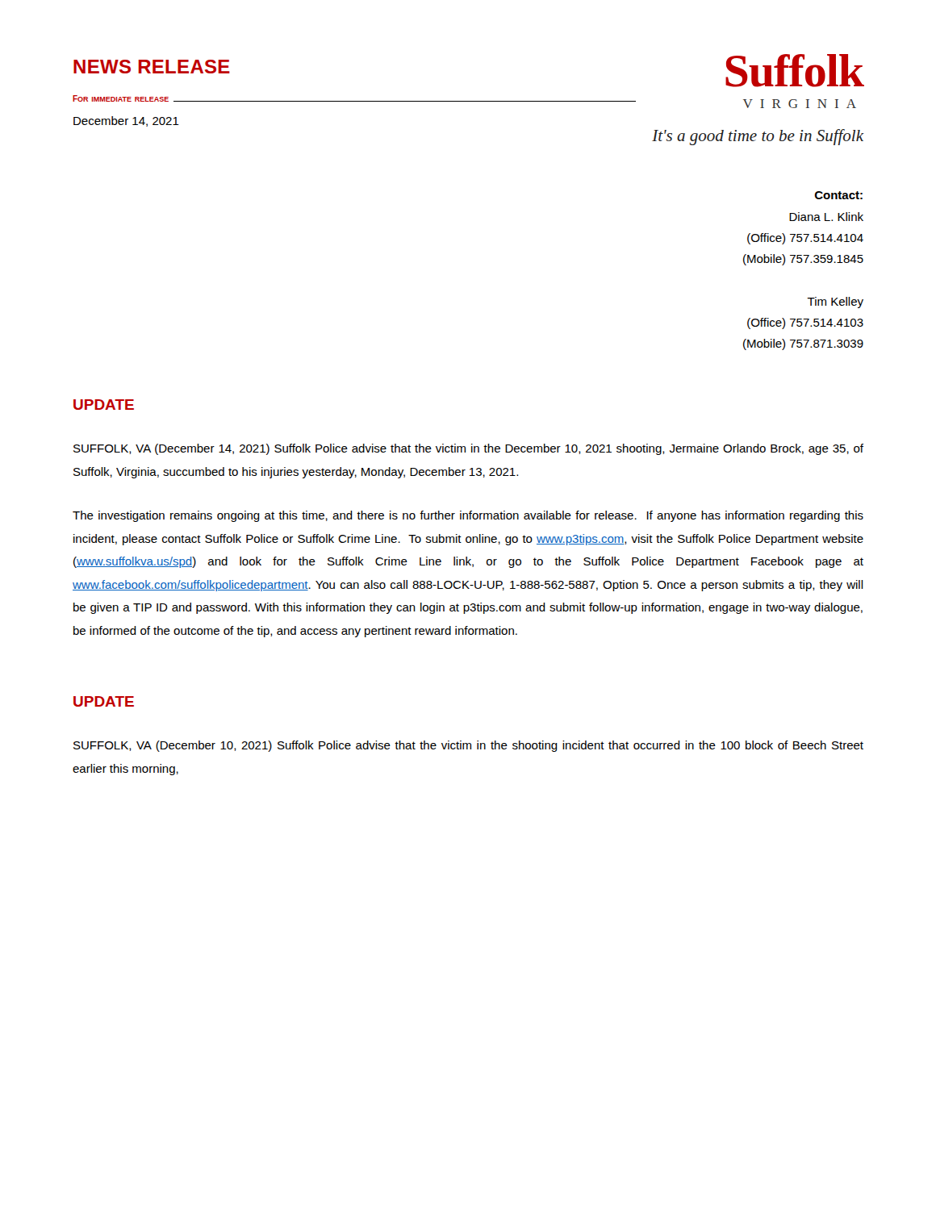NEWS RELEASE
For Immediate Release
December 14, 2021
Suffolk
VIRGINIA
It's a good time to be in Suffolk
Contact:
Diana L. Klink
(Office) 757.514.4104
(Mobile) 757.359.1845
Tim Kelley
(Office) 757.514.4103
(Mobile) 757.871.3039
UPDATE
SUFFOLK, VA (December 14, 2021) Suffolk Police advise that the victim in the December 10, 2021 shooting, Jermaine Orlando Brock, age 35, of Suffolk, Virginia, succumbed to his injuries yesterday, Monday, December 13, 2021.
The investigation remains ongoing at this time, and there is no further information available for release. If anyone has information regarding this incident, please contact Suffolk Police or Suffolk Crime Line. To submit online, go to www.p3tips.com, visit the Suffolk Police Department website (www.suffolkva.us/spd) and look for the Suffolk Crime Line link, or go to the Suffolk Police Department Facebook page at www.facebook.com/suffolkpolicedepartment. You can also call 888-LOCK-U-UP, 1-888-562-5887, Option 5. Once a person submits a tip, they will be given a TIP ID and password. With this information they can login at p3tips.com and submit follow-up information, engage in two-way dialogue, be informed of the outcome of the tip, and access any pertinent reward information.
UPDATE
SUFFOLK, VA (December 10, 2021) Suffolk Police advise that the victim in the shooting incident that occurred in the 100 block of Beech Street earlier this morning,